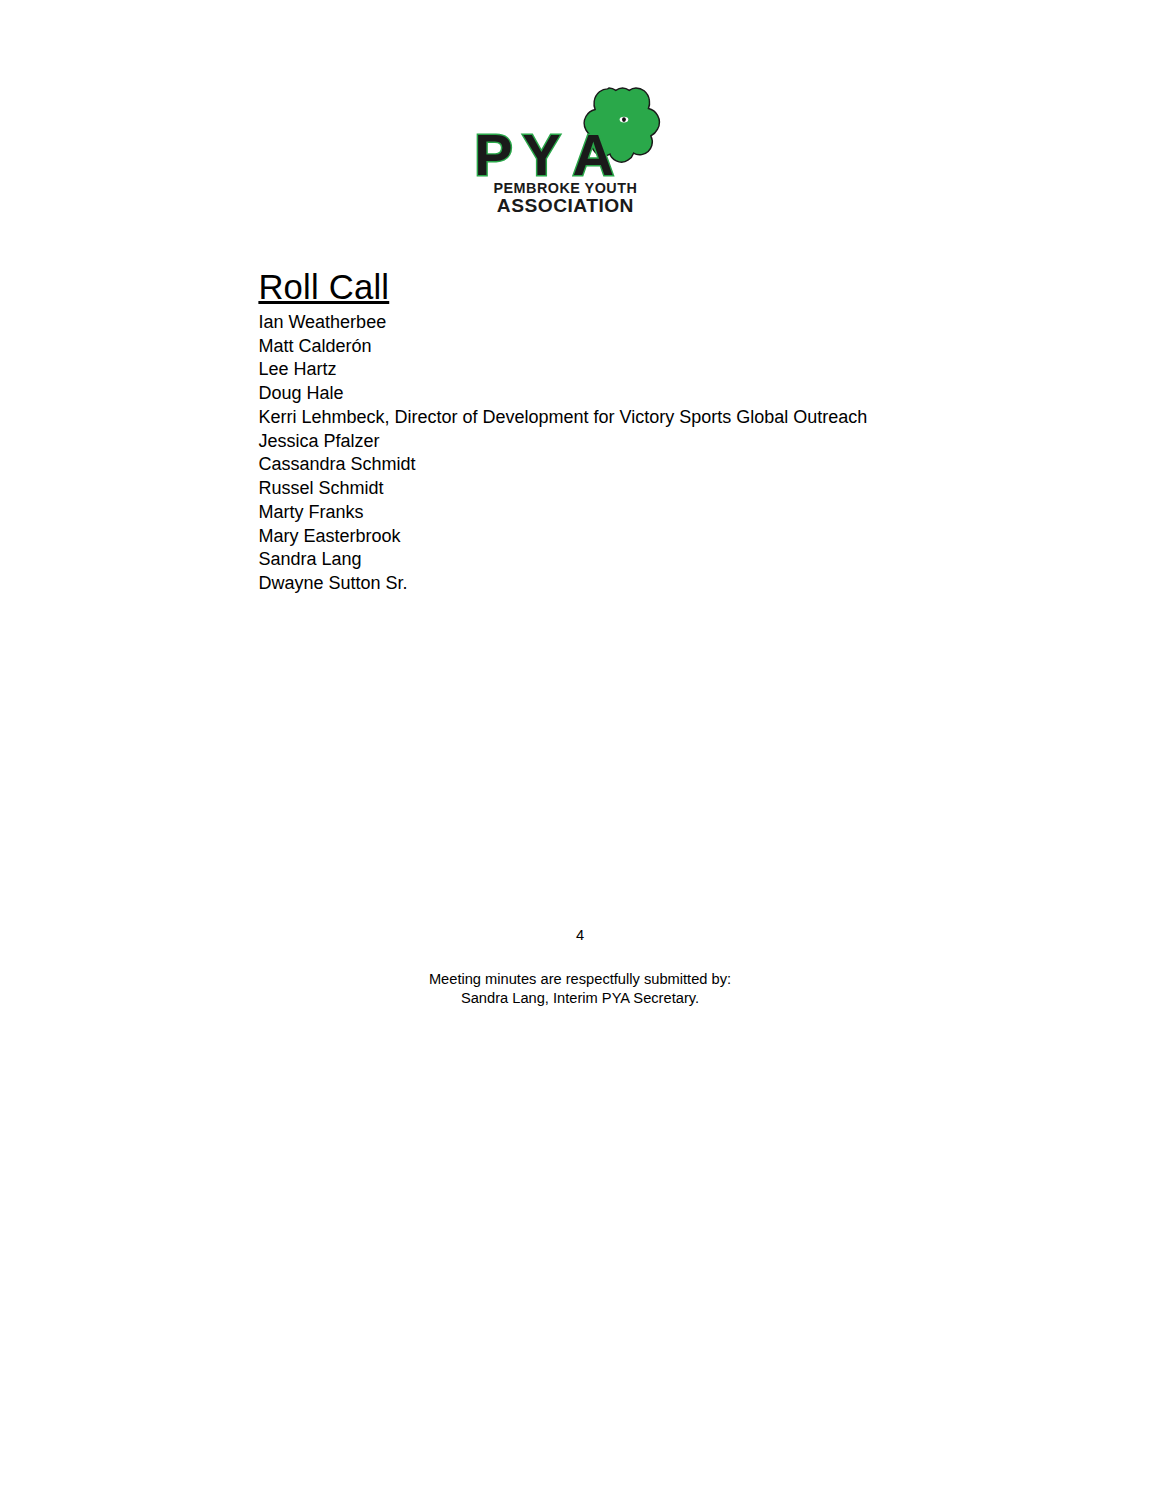PYA Pembroke Youth Association P Y A PEMBROKE YOUTH ASSOCIATION
Roll Call
Ian Weatherbee
Matt Calderón
Lee Hartz
Doug Hale
Kerri Lehmbeck, Director of Development for Victory Sports Global Outreach
Jessica Pfalzer
Cassandra Schmidt
Russel Schmidt
Marty Franks
Mary Easterbrook
Sandra Lang
Dwayne Sutton Sr.
4
Meeting minutes are respectfully submitted by:
Sandra Lang, Interim PYA Secretary.